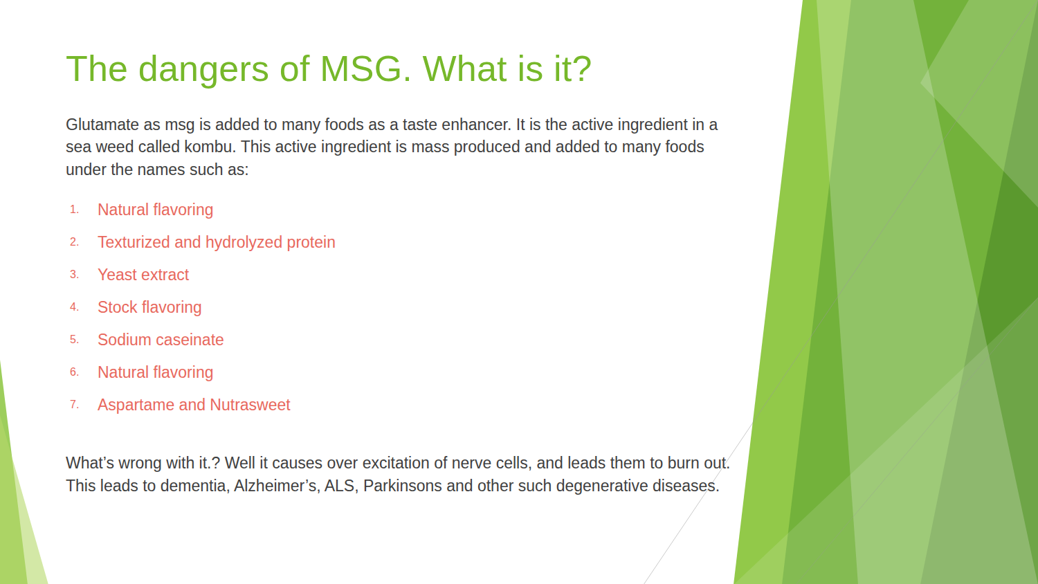The dangers of MSG. What is it?
Glutamate as msg is added to many foods as a taste enhancer. It is the active ingredient in a sea weed called kombu. This active ingredient is mass produced and added to many foods under the names such as:
Natural flavoring
Texturized and hydrolyzed protein
Yeast extract
Stock flavoring
Sodium caseinate
Natural flavoring
Aspartame and Nutrasweet
What’s wrong with it.? Well it causes over excitation of nerve cells, and leads them to burn out. This leads to dementia, Alzheimer’s, ALS, Parkinsons and other such degenerative diseases.